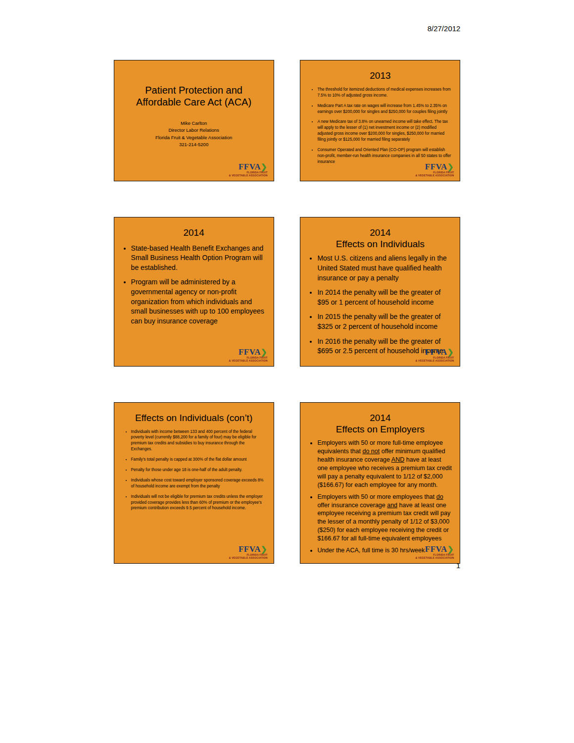8/27/2012
Patient Protection and
Affordable Care Act (ACA)
Mike Carlton
Director Labor Relations
Florida Fruit & Vegetable Association
321-214-5200
FFVA❯
FLORIDA FRUIT& VEGETABLE ASSOCIATION
2013
The threshold for itemized deductions of medical expenses increases from 7.5% to 10% of adjusted gross income.
Medicare Part A tax rate on wages will increase from 1.45% to 2.35% on earnings over $200,000 for singles and $250,000 for couples filing jointly
A new Medicare tax of 3.8% on unearned income will take effect. The tax will apply to the lesser of (1) net investment income or (2) modified adjusted gross income over $200,000 for singles, $250,000 for married filing jointly or $125,000 for married filing separately
Consumer Operated and Oriented Plan (CO-OP) program will establish non-profit, member-run health insurance companies in all 50 states to offer insurance
FFVA❯
FLORIDA FRUIT& VEGETABLE ASSOCIATION
2014
State-based Health Benefit Exchanges and Small Business Health Option Program will be established.
Program will be administered by a governmental agency or non-profit organization from which individuals and small businesses with up to 100 employees can buy insurance coverage
FFVA❯
FLORIDA FRUIT& VEGETABLE ASSOCIATION
2014
Effects on Individuals
Most U.S. citizens and aliens legally in the United Stated must have qualified health insurance or pay a penalty
In 2014 the penalty will be the greater of $95 or 1 percent of household income
In 2015 the penalty will be the greater of $325 or 2 percent of household income
In 2016 the penalty will be the greater of $695 or 2.5 percent of household income
FFVA❯
FLORIDA FRUIT& VEGETABLE ASSOCIATION
Effects on Individuals (con’t)
Individuals with income between 133 and 400 percent of the federal poverty level (currently $88,200 for a family of four) may be eligible for premium tax credits and subsidies to buy insurance through the Exchanges.
Family’s total penalty is capped at 300% of the flat dollar amount
Penalty for those under age 18 is one-half of the adult penalty.
Individuals whose cost toward employer sponsored coverage exceeds 8% of household income are exempt from the penalty
Individuals will not be eligible for premium tax credits unless the employer provided coverage provides less than 60% of premium or the employee’s premium contribution exceeds 9.5 percent of household income.
FFVA❯
FLORIDA FRUIT& VEGETABLE ASSOCIATION
2014
Effects on Employers
Employers with 50 or more full-time employee equivalents that do not offer minimum qualified health insurance coverage AND have at least one employee who receives a premium tax credit will pay a penalty equivalent to 1/12 of $2,000 ($166.67) for each employee for any month.
Employers with 50 or more employees that do offer insurance coverage and have at least one employee receiving a premium tax credit will pay the lesser of a monthly penalty of 1/12 of $3,000 ($250) for each employee receiving the credit or $166.67 for all full-time equivalent employees
Under the ACA, full time is 30 hrs/week
FFVA❯
FLORIDA FRUIT& VEGETABLE ASSOCIATION
1